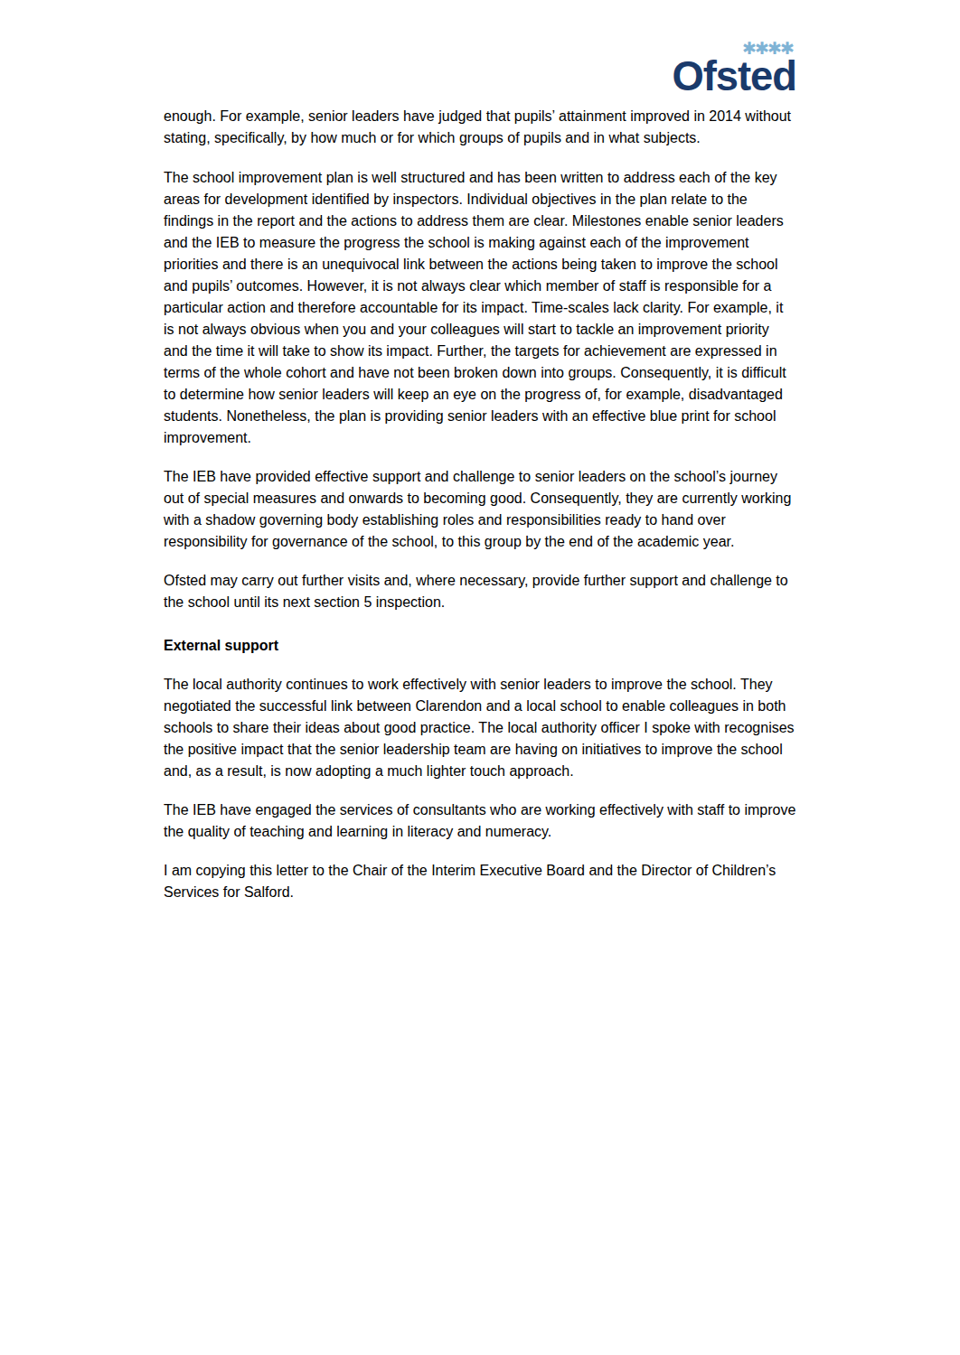✱✱✱✱ Ofsted
enough. For example, senior leaders have judged that pupils’ attainment improved in 2014 without stating, specifically, by how much or for which groups of pupils and in what subjects.
The school improvement plan is well structured and has been written to address each of the key areas for development identified by inspectors. Individual objectives in the plan relate to the findings in the report and the actions to address them are clear. Milestones enable senior leaders and the IEB to measure the progress the school is making against each of the improvement priorities and there is an unequivocal link between the actions being taken to improve the school and pupils’ outcomes. However, it is not always clear which member of staff is responsible for a particular action and therefore accountable for its impact. Time-scales lack clarity. For example, it is not always obvious when you and your colleagues will start to tackle an improvement priority and the time it will take to show its impact. Further, the targets for achievement are expressed in terms of the whole cohort and have not been broken down into groups. Consequently, it is difficult to determine how senior leaders will keep an eye on the progress of, for example, disadvantaged students. Nonetheless, the plan is providing senior leaders with an effective blue print for school improvement.
The IEB have provided effective support and challenge to senior leaders on the school’s journey out of special measures and onwards to becoming good. Consequently, they are currently working with a shadow governing body establishing roles and responsibilities ready to hand over responsibility for governance of the school, to this group by the end of the academic year.
Ofsted may carry out further visits and, where necessary, provide further support and challenge to the school until its next section 5 inspection.
External support
The local authority continues to work effectively with senior leaders to improve the school. They negotiated the successful link between Clarendon and a local school to enable colleagues in both schools to share their ideas about good practice. The local authority officer I spoke with recognises the positive impact that the senior leadership team are having on initiatives to improve the school and, as a result, is now adopting a much lighter touch approach.
The IEB have engaged the services of consultants who are working effectively with staff to improve the quality of teaching and learning in literacy and numeracy.
I am copying this letter to the Chair of the Interim Executive Board and the Director of Children’s Services for Salford.